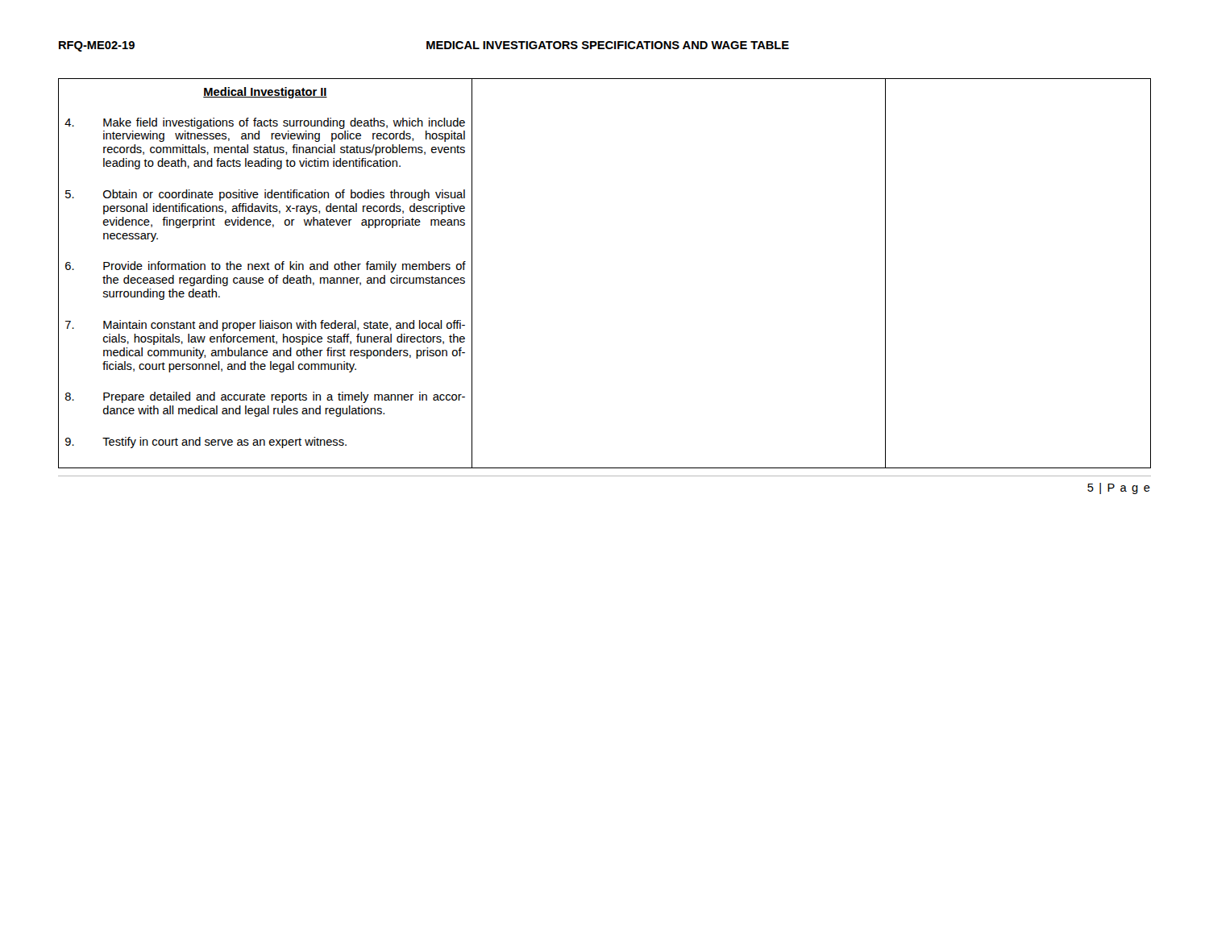RFQ-ME02-19
MEDICAL INVESTIGATORS SPECIFICATIONS AND WAGE TABLE
| Medical Investigator II 4. Make field investigations of facts surrounding deaths, which include interviewing witnesses, and reviewing police records, hospital records, committals, mental status, financial status/problems, events leading to death, and facts leading to victim identification. 5. Obtain or coordinate positive identification of bodies through visual personal identifications, affidavits, x-rays, dental records, descriptive evidence, fingerprint evidence, or whatever appropriate means necessary. 6. Provide information to the next of kin and other family members of the deceased regarding cause of death, manner, and circumstances surrounding the death. 7. Maintain constant and proper liaison with federal, state, and local officials, hospitals, law enforcement, hospice staff, funeral directors, the medical community, ambulance and other first responders, prison officials, court personnel, and the legal community. 8. Prepare detailed and accurate reports in a timely manner in accordance with all medical and legal rules and regulations. 9. Testify in court and serve as an expert witness. | | |
5 | P a g e